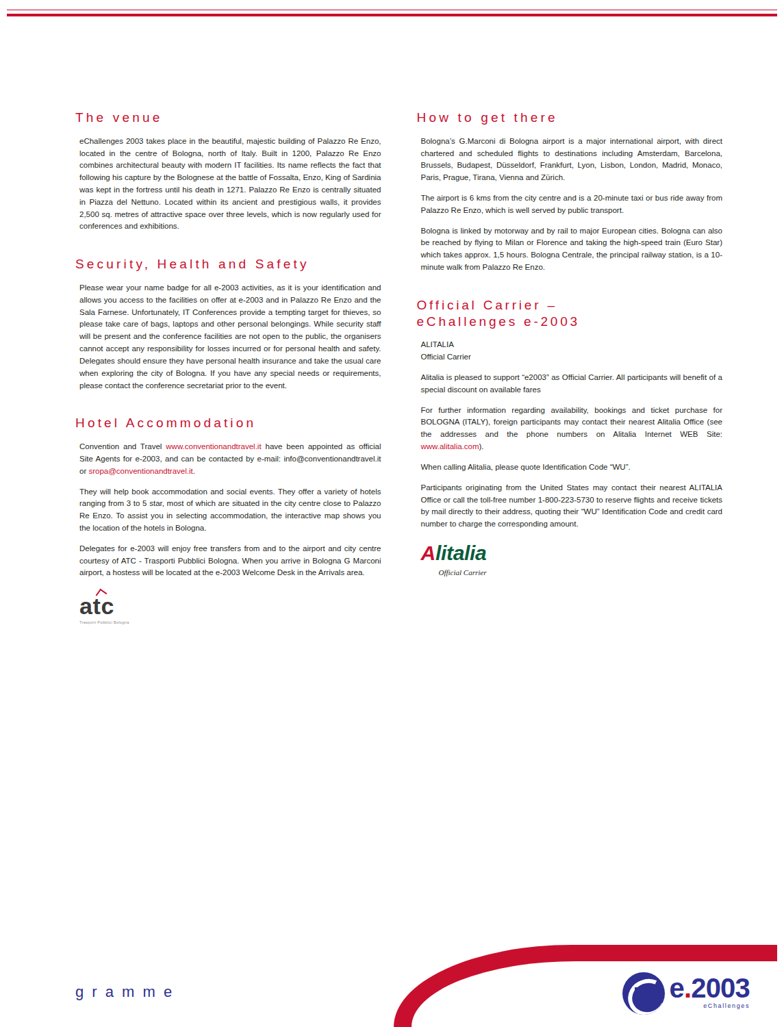The venue
eChallenges 2003 takes place in the beautiful, majestic building of Palazzo Re Enzo, located in the centre of Bologna, north of Italy. Built in 1200, Palazzo Re Enzo combines architectural beauty with modern IT facilities. Its name reflects the fact that following his capture by the Bolognese at the battle of Fossalta, Enzo, King of Sardinia was kept in the fortress until his death in 1271. Palazzo Re Enzo is centrally situated in Piazza del Nettuno. Located within its ancient and prestigious walls, it provides 2,500 sq. metres of attractive space over three levels, which is now regularly used for conferences and exhibitions.
Security, Health and Safety
Please wear your name badge for all e-2003 activities, as it is your identification and allows you access to the facilities on offer at e-2003 and in Palazzo Re Enzo and the Sala Farnese. Unfortunately, IT Conferences provide a tempting target for thieves, so please take care of bags, laptops and other personal belongings. While security staff will be present and the conference facilities are not open to the public, the organisers cannot accept any responsibility for losses incurred or for personal health and safety. Delegates should ensure they have personal health insurance and take the usual care when exploring the city of Bologna. If you have any special needs or requirements, please contact the conference secretariat prior to the event.
Hotel Accommodation
Convention and Travel www.conventionandtravel.it have been appointed as official Site Agents for e-2003, and can be contacted by e-mail: info@conventionandtravel.it or sropa@conventionandtravel.it.
They will help book accommodation and social events. They offer a variety of hotels ranging from 3 to 5 star, most of which are situated in the city centre close to Palazzo Re Enzo. To assist you in selecting accommodation, the interactive map shows you the location of the hotels in Bologna.
Delegates for e-2003 will enjoy free transfers from and to the airport and city centre courtesy of ATC - Trasporti Pubblici Bologna. When you arrive in Bologna G Marconi airport, a hostess will be located at the e-2003 Welcome Desk in the Arrivals area.
at c
Trasporti Pubblici Bologna
How to get there
Bologna’s G.Marconi di Bologna airport is a major international airport, with direct chartered and scheduled flights to destinations including Amsterdam, Barcelona, Brussels, Budapest, Düsseldorf, Frankfurt, Lyon, Lisbon, London, Madrid, Monaco, Paris, Prague, Tirana, Vienna and Zürich.
The airport is 6 kms from the city centre and is a 20-minute taxi or bus ride away from Palazzo Re Enzo, which is well served by public transport.
Bologna is linked by motorway and by rail to major European cities. Bologna can also be reached by flying to Milan or Florence and taking the high-speed train (Euro Star) which takes approx. 1,5 hours. Bologna Centrale, the principal railway station, is a 10-minute walk from Palazzo Re Enzo.
Official Carrier –
eChallenges e-2003
ALITALIA
Official Carrier
Alitalia is pleased to support “e2003” as Official Carrier. All participants will benefit of a special discount on available fares
For further information regarding availability, bookings and ticket purchase for BOLOGNA (ITALY), foreign participants may contact their nearest Alitalia Office (see the addresses and the phone numbers on Alitalia Internet WEB Site: www.alitalia.com).
When calling Alitalia, please quote Identification Code “WU”.
Participants originating from the United States may contact their nearest ALITALIA Office or call the toll-free number 1-800-223-5730 to reserve flights and receive tickets by mail directly to their address, quoting their “WU” Identification Code and credit card number to charge the corresponding amount.
Alitalia
Official Carrier
gramme
e. 2003
eChallenges